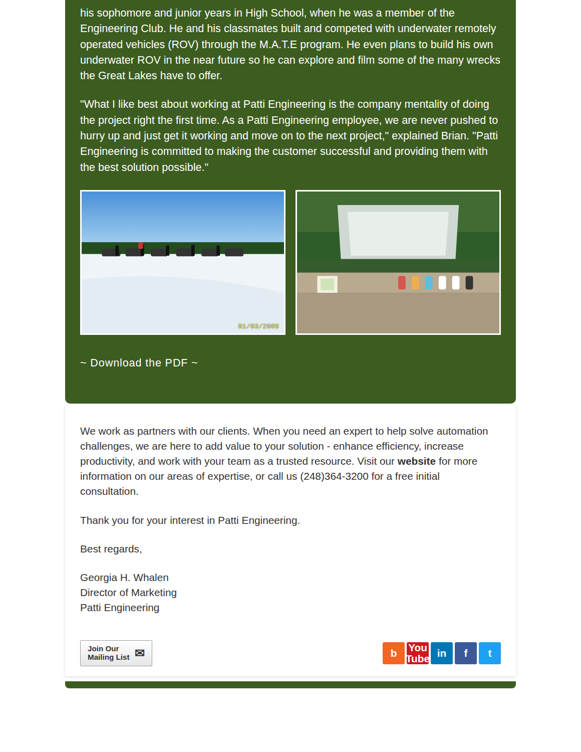his sophomore and junior years in High School, when he was a member of the Engineering Club. He and his classmates built and competed with underwater remotely operated vehicles (ROV) through the M.A.T.E program. He even plans to build his own underwater ROV in the near future so he can explore and film some of the many wrecks the Great Lakes have to offer.
"What I like best about working at Patti Engineering is the company mentality of doing the project right the first time. As a Patti Engineering employee, we are never pushed to hurry up and just get it working and move on to the next project," explained Brian. "Patti Engineering is committed to making the customer successful and providing them with the best solution possible."
01/03/2009
~ Download the PDF ~
We work as partners with our clients. When you need an expert to help solve automation challenges, we are here to add value to your solution - enhance efficiency, increase productivity, and work with your team as a trusted resource. Visit our website for more information on our areas of expertise, or call us (248)364-3200 for a free initial consultation.
Thank you for your interest in Patti Engineering.
Best regards,
Georgia H. Whalen
Director of Marketing
Patti Engineering
Join Our
Mailing List ✉
b You
Tube in f t